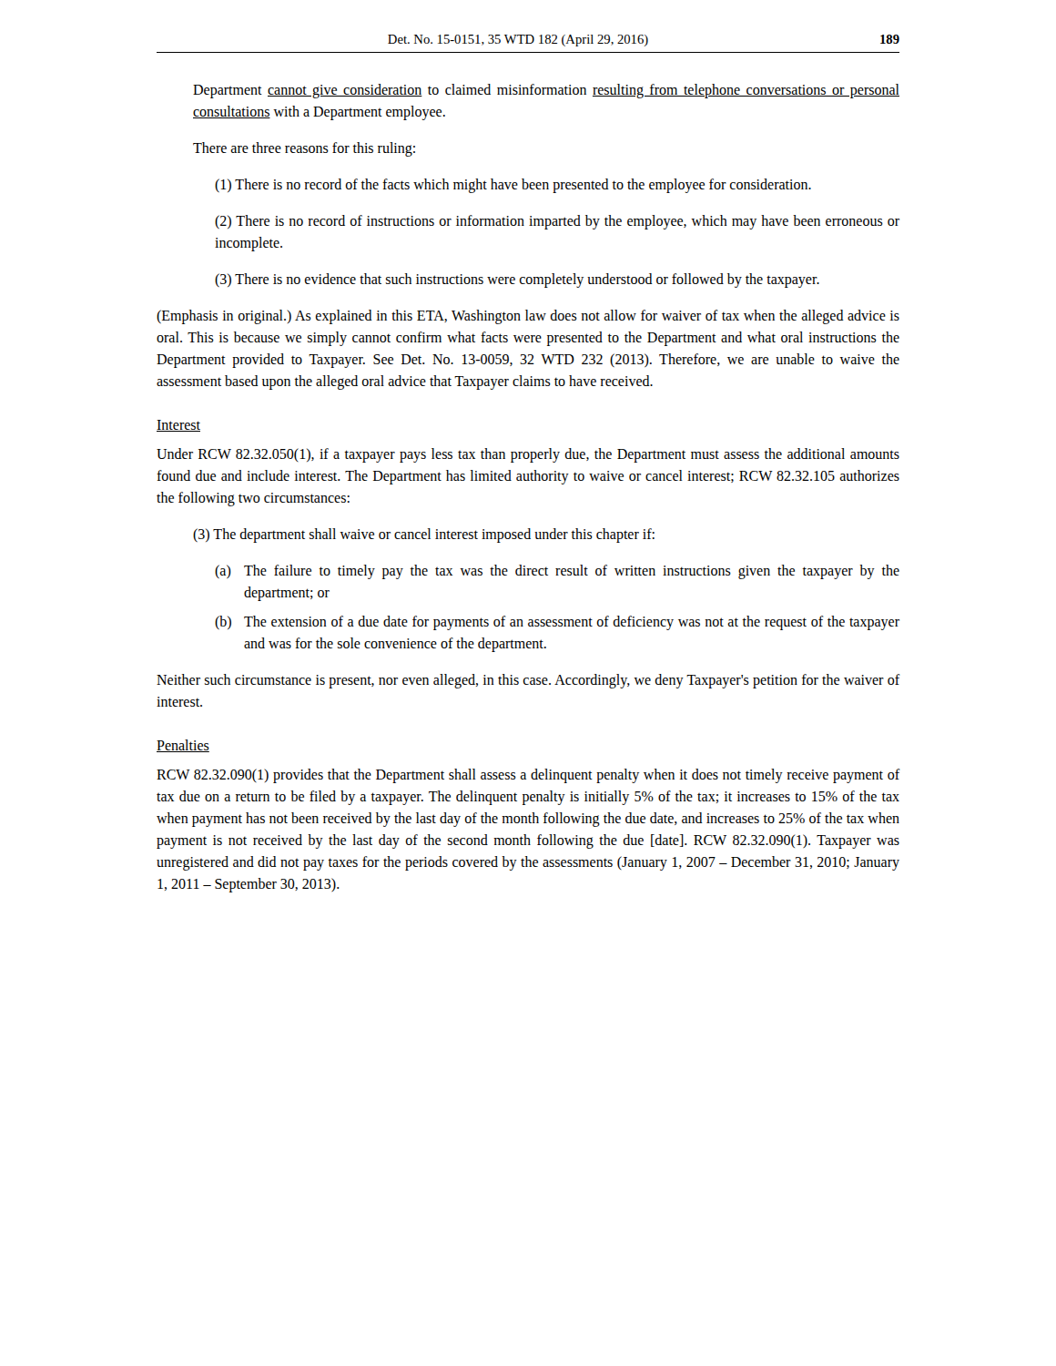Det. No. 15-0151, 35 WTD 182 (April 29, 2016) 189
Department cannot give consideration to claimed misinformation resulting from telephone conversations or personal consultations with a Department employee.
There are three reasons for this ruling:
(1) There is no record of the facts which might have been presented to the employee for consideration.
(2) There is no record of instructions or information imparted by the employee, which may have been erroneous or incomplete.
(3) There is no evidence that such instructions were completely understood or followed by the taxpayer.
(Emphasis in original.) As explained in this ETA, Washington law does not allow for waiver of tax when the alleged advice is oral. This is because we simply cannot confirm what facts were presented to the Department and what oral instructions the Department provided to Taxpayer. See Det. No. 13-0059, 32 WTD 232 (2013). Therefore, we are unable to waive the assessment based upon the alleged oral advice that Taxpayer claims to have received.
Interest
Under RCW 82.32.050(1), if a taxpayer pays less tax than properly due, the Department must assess the additional amounts found due and include interest. The Department has limited authority to waive or cancel interest; RCW 82.32.105 authorizes the following two circumstances:
(3) The department shall waive or cancel interest imposed under this chapter if:
(a) The failure to timely pay the tax was the direct result of written instructions given the taxpayer by the department; or
(b) The extension of a due date for payments of an assessment of deficiency was not at the request of the taxpayer and was for the sole convenience of the department.
Neither such circumstance is present, nor even alleged, in this case. Accordingly, we deny Taxpayer's petition for the waiver of interest.
Penalties
RCW 82.32.090(1) provides that the Department shall assess a delinquent penalty when it does not timely receive payment of tax due on a return to be filed by a taxpayer. The delinquent penalty is initially 5% of the tax; it increases to 15% of the tax when payment has not been received by the last day of the month following the due date, and increases to 25% of the tax when payment is not received by the last day of the second month following the due [date]. RCW 82.32.090(1). Taxpayer was unregistered and did not pay taxes for the periods covered by the assessments (January 1, 2007 – December 31, 2010; January 1, 2011 – September 30, 2013).